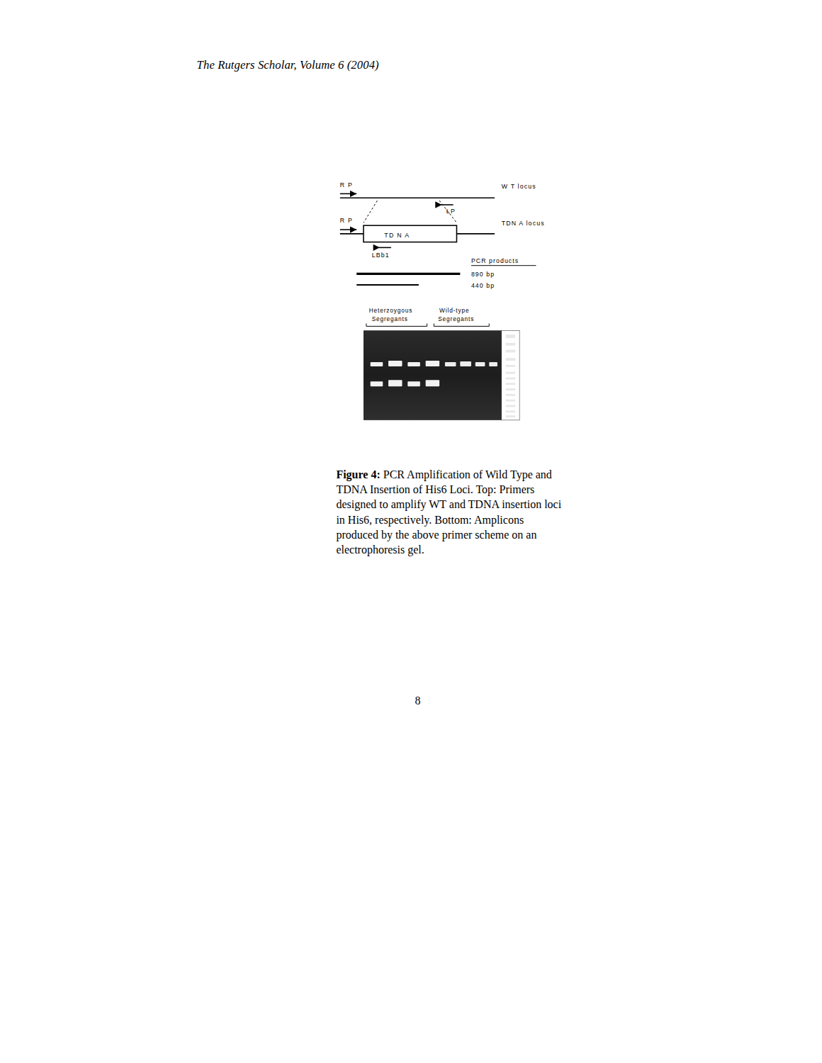The Rutgers Scholar, Volume 6 (2004)
R P W T locus LP R P TD N A TDN A locus LBb1 PCR products 890 bp 440 bp Heterzoygous Wild-type Segregants Segregants
Figure 4: PCR Amplification of Wild Type and TDNA Insertion of His6 Loci. Top: Primers designed to amplify WT and TDNA insertion loci in His6, respectively. Bottom: Amplicons produced by the above primer scheme on an electrophoresis gel.
8